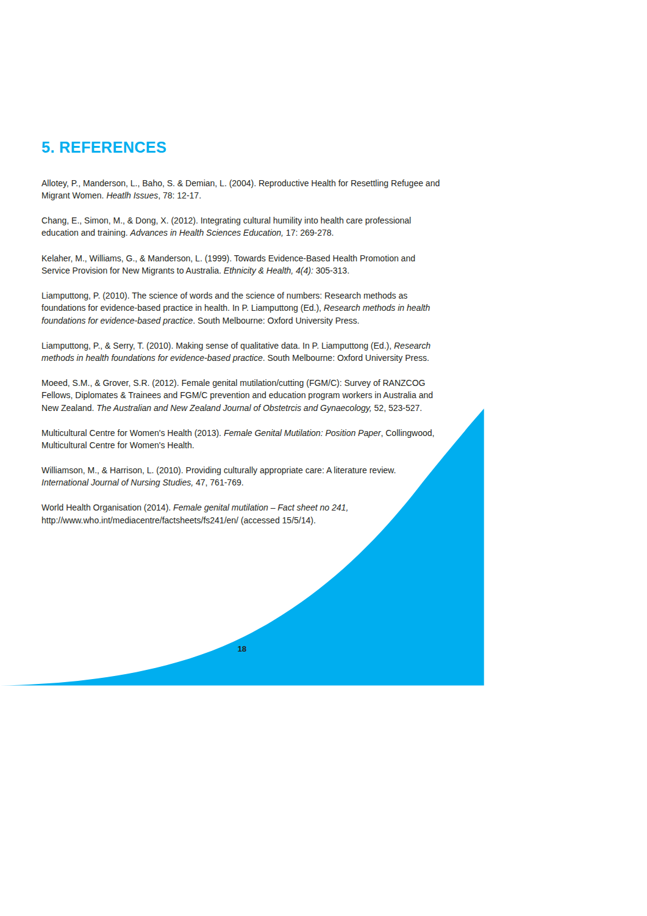5. REFERENCES
Allotey, P., Manderson, L., Baho, S. & Demian, L. (2004). Reproductive Health for Resettling Refugee and Migrant Women. Heatlh Issues, 78: 12-17.
Chang, E., Simon, M., & Dong, X. (2012). Integrating cultural humility into health care professional education and training. Advances in Health Sciences Education, 17: 269-278.
Kelaher, M., Williams, G., & Manderson, L. (1999). Towards Evidence-Based Health Promotion and Service Provision for New Migrants to Australia. Ethnicity & Health, 4(4): 305-313.
Liamputtong, P. (2010). The science of words and the science of numbers: Research methods as foundations for evidence-based practice in health. In P. Liamputtong (Ed.), Research methods in health foundations for evidence-based practice. South Melbourne: Oxford University Press.
Liamputtong, P., & Serry, T. (2010). Making sense of qualitative data. In P. Liamputtong (Ed.), Research methods in health foundations for evidence-based practice. South Melbourne: Oxford University Press.
Moeed, S.M., & Grover, S.R. (2012). Female genital mutilation/cutting (FGM/C): Survey of RANZCOG Fellows, Diplomates & Trainees and FGM/C prevention and education program workers in Australia and New Zealand. The Australian and New Zealand Journal of Obstetrcis and Gynaecology, 52, 523-527.
Multicultural Centre for Women's Health (2013). Female Genital Mutilation: Position Paper, Collingwood, Multicultural Centre for Women's Health.
Williamson, M., & Harrison, L. (2010). Providing culturally appropriate care: A literature review. International Journal of Nursing Studies, 47, 761-769.
World Health Organisation (2014). Female genital mutilation – Fact sheet no 241, http://www.who.int/mediacentre/factsheets/fs241/en/ (accessed 15/5/14).
18